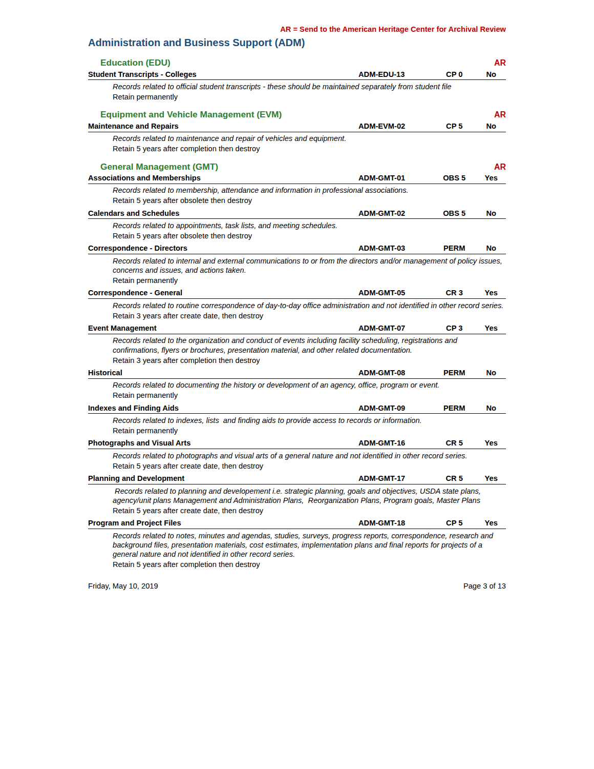AR = Send to the American Heritage Center for Archival Review
Administration and Business Support (ADM)
Education (EDU)
AR
| Student Transcripts - Colleges | ADM-EDU-13 | CP 0 | No |
Records related to official student transcripts - these should be maintained separately from student file
Retain permanently
Equipment and Vehicle Management (EVM)
AR
| Maintenance and Repairs | ADM-EVM-02 | CP 5 | No |
Records related to maintenance and repair of vehicles and equipment.
Retain 5 years after completion then destroy
General Management (GMT)
AR
| Associations and Memberships | ADM-GMT-01 | OBS 5 | Yes |
Records related to membership, attendance and information in professional associations.
Retain 5 years after obsolete then destroy
| Calendars and Schedules | ADM-GMT-02 | OBS 5 | No |
Records related to appointments, task lists, and meeting schedules.
Retain 5 years after obsolete then destroy
| Correspondence - Directors | ADM-GMT-03 | PERM | No |
Records related to internal and external communications to or from the directors and/or management of policy issues, concerns and issues, and actions taken.
Retain permanently
| Correspondence - General | ADM-GMT-05 | CR 3 | Yes |
Records related to routine correspondence of day-to-day office administration and not identified in other record series.
Retain 3 years after create date, then destroy
| Event Management | ADM-GMT-07 | CP 3 | Yes |
Records related to the organization and conduct of events including facility scheduling, registrations and confirmations, flyers or brochures, presentation material, and other related documentation.
Retain 3 years after completion then destroy
| Historical | ADM-GMT-08 | PERM | No |
Records related to documenting the history or development of an agency, office, program or event.
Retain permanently
| Indexes and Finding Aids | ADM-GMT-09 | PERM | No |
Records related to indexes, lists and finding aids to provide access to records or information.
Retain permanently
| Photographs and Visual Arts | ADM-GMT-16 | CR 5 | Yes |
Records related to photographs and visual arts of a general nature and not identified in other record series.
Retain 5 years after create date, then destroy
| Planning and Development | ADM-GMT-17 | CR 5 | Yes |
Records related to planning and developement i.e. strategic planning, goals and objectives, USDA state plans, agency/unit plans Management and Administration Plans, Reorganization Plans, Program goals, Master Plans
Retain 5 years after create date, then destroy
| Program and Project Files | ADM-GMT-18 | CP 5 | Yes |
Records related to notes, minutes and agendas, studies, surveys, progress reports, correspondence, research and background files, presentation materials, cost estimates, implementation plans and final reports for projects of a general nature and not identified in other record series.
Retain 5 years after completion then destroy
Friday, May 10, 2019 Page 3 of 13